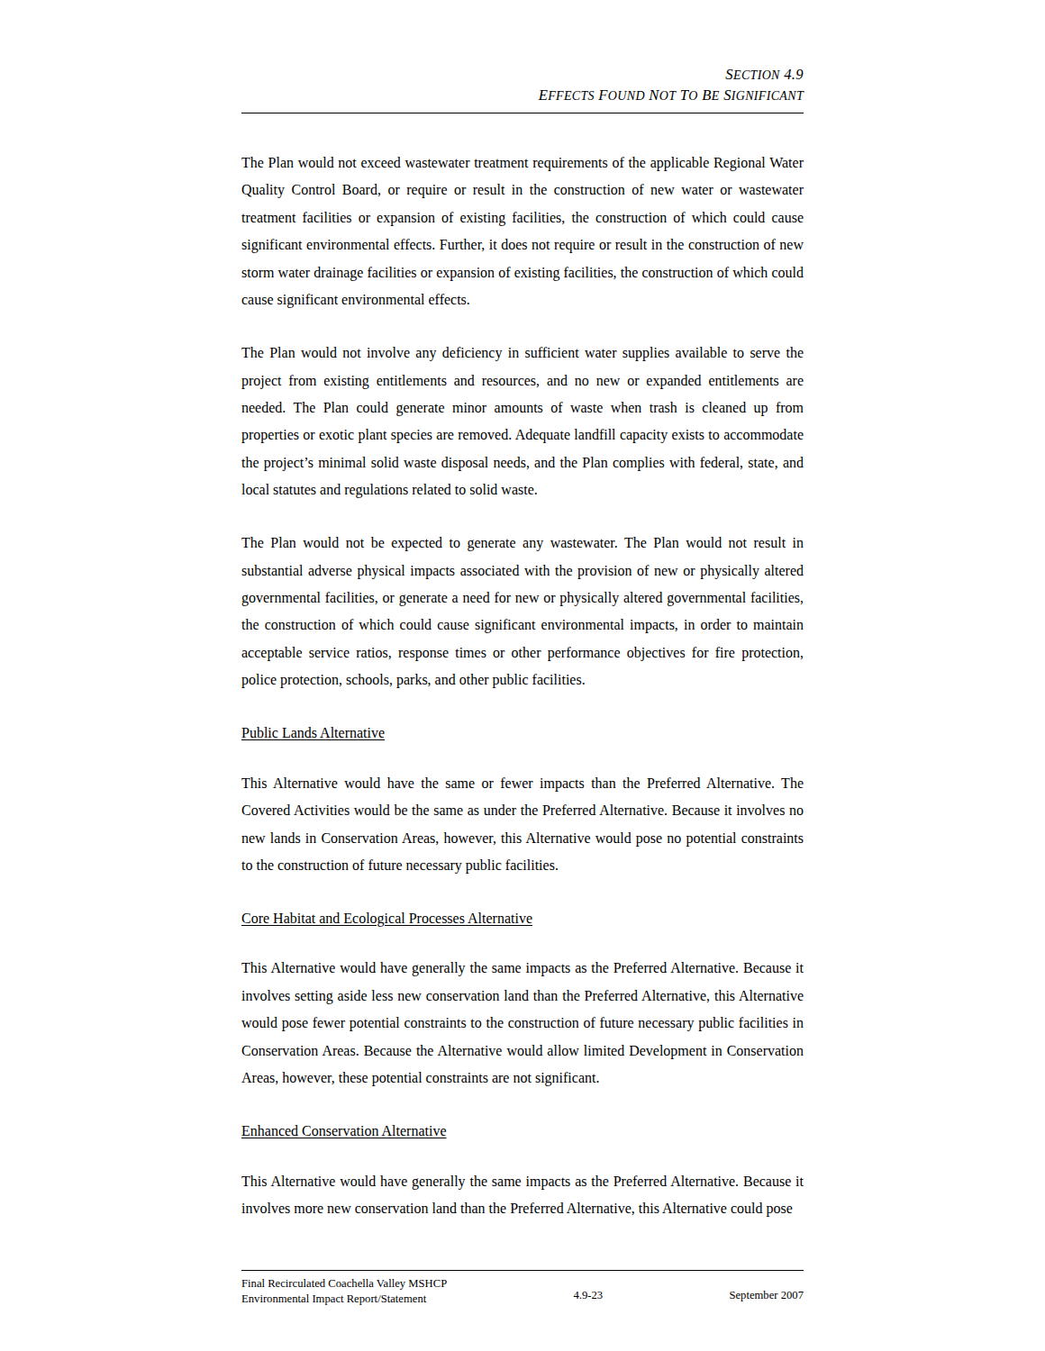SECTION 4.9 EFFECTS FOUND NOT TO BE SIGNIFICANT
The Plan would not exceed wastewater treatment requirements of the applicable Regional Water Quality Control Board, or require or result in the construction of new water or wastewater treatment facilities or expansion of existing facilities, the construction of which could cause significant environmental effects. Further, it does not require or result in the construction of new storm water drainage facilities or expansion of existing facilities, the construction of which could cause significant environmental effects.
The Plan would not involve any deficiency in sufficient water supplies available to serve the project from existing entitlements and resources, and no new or expanded entitlements are needed. The Plan could generate minor amounts of waste when trash is cleaned up from properties or exotic plant species are removed. Adequate landfill capacity exists to accommodate the project’s minimal solid waste disposal needs, and the Plan complies with federal, state, and local statutes and regulations related to solid waste.
The Plan would not be expected to generate any wastewater. The Plan would not result in substantial adverse physical impacts associated with the provision of new or physically altered governmental facilities, or generate a need for new or physically altered governmental facilities, the construction of which could cause significant environmental impacts, in order to maintain acceptable service ratios, response times or other performance objectives for fire protection, police protection, schools, parks, and other public facilities.
Public Lands Alternative
This Alternative would have the same or fewer impacts than the Preferred Alternative. The Covered Activities would be the same as under the Preferred Alternative. Because it involves no new lands in Conservation Areas, however, this Alternative would pose no potential constraints to the construction of future necessary public facilities.
Core Habitat and Ecological Processes Alternative
This Alternative would have generally the same impacts as the Preferred Alternative. Because it involves setting aside less new conservation land than the Preferred Alternative, this Alternative would pose fewer potential constraints to the construction of future necessary public facilities in Conservation Areas. Because the Alternative would allow limited Development in Conservation Areas, however, these potential constraints are not significant.
Enhanced Conservation Alternative
This Alternative would have generally the same impacts as the Preferred Alternative. Because it involves more new conservation land than the Preferred Alternative, this Alternative could pose
Final Recirculated Coachella Valley MSHCP
Environmental Impact Report/Statement
4.9-23
September 2007